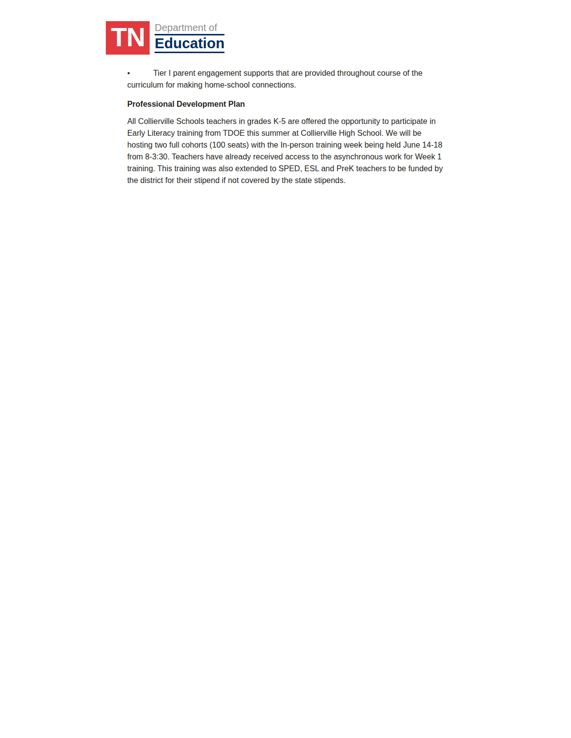TN
Department of Education
•Tier I parent engagement supports that are provided throughout course of the curriculum for making home-school connections.
Professional Development Plan
All Collierville Schools teachers in grades K-5 are offered the opportunity to participate in Early Literacy training from TDOE this summer at Collierville High School. We will be hosting two full cohorts (100 seats) with the In-person training week being held June 14-18 from 8-3:30. Teachers have already received access to the asynchronous work for Week 1 training. This training was also extended to SPED, ESL and PreK teachers to be funded by the district for their stipend if not covered by the state stipends.